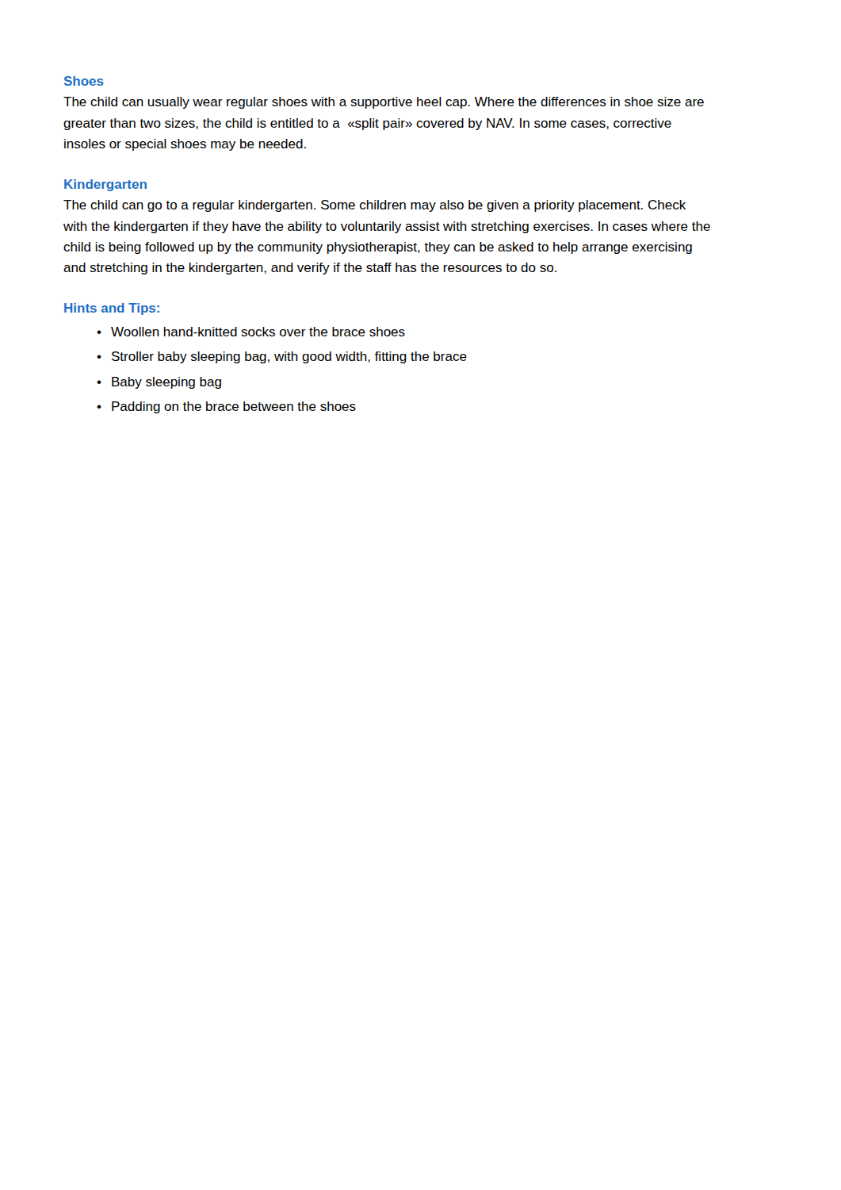Shoes
The child can usually wear regular shoes with a supportive heel cap. Where the differences in shoe size are greater than two sizes, the child is entitled to a «split pair» covered by NAV. In some cases, corrective insoles or special shoes may be needed.
Kindergarten
The child can go to a regular kindergarten. Some children may also be given a priority placement. Check with the kindergarten if they have the ability to voluntarily assist with stretching exercises. In cases where the child is being followed up by the community physiotherapist, they can be asked to help arrange exercising and stretching in the kindergarten, and verify if the staff has the resources to do so.
Hints and Tips:
Woollen hand-knitted socks over the brace shoes
Stroller baby sleeping bag, with good width, fitting the brace
Baby sleeping bag
Padding on the brace between the shoes